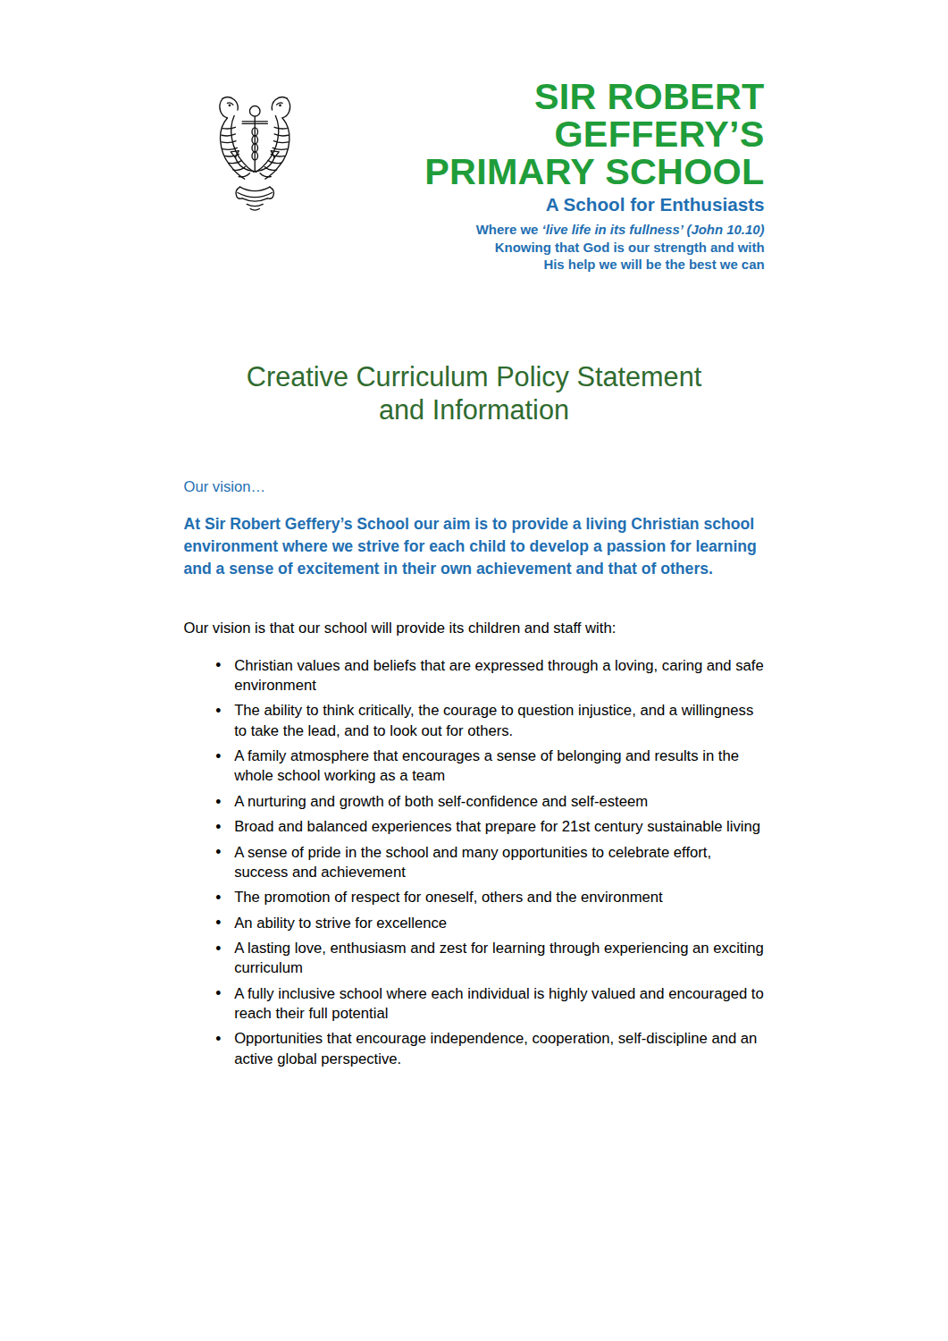SIR ROBERT GEFFERY’S
PRIMARY SCHOOL
A School for Enthusiasts
Where we ‘live life in its fullness’ (John 10.10)
Knowing that God is our strength and with
His help we will be the best we can
Creative Curriculum Policy Statement and Information
Our vision…
At Sir Robert Geffery’s School our aim is to provide a living Christian school environment where we strive for each child to develop a passion for learning and a sense of excitement in their own achievement and that of others.
Our vision is that our school will provide its children and staff with:
Christian values and beliefs that are expressed through a loving, caring and safe environment
The ability to think critically, the courage to question injustice, and a willingness to take the lead, and to look out for others.
A family atmosphere that encourages a sense of belonging and results in the whole school working as a team
A nurturing and growth of both self-confidence and self-esteem
Broad and balanced experiences that prepare for 21st century sustainable living
A sense of pride in the school and many opportunities to celebrate effort, success and achievement
The promotion of respect for oneself, others and the environment
An ability to strive for excellence
A lasting love, enthusiasm and zest for learning through experiencing an exciting curriculum
A fully inclusive school where each individual is highly valued and encouraged to reach their full potential
Opportunities that encourage independence, cooperation, self-discipline and an active global perspective.